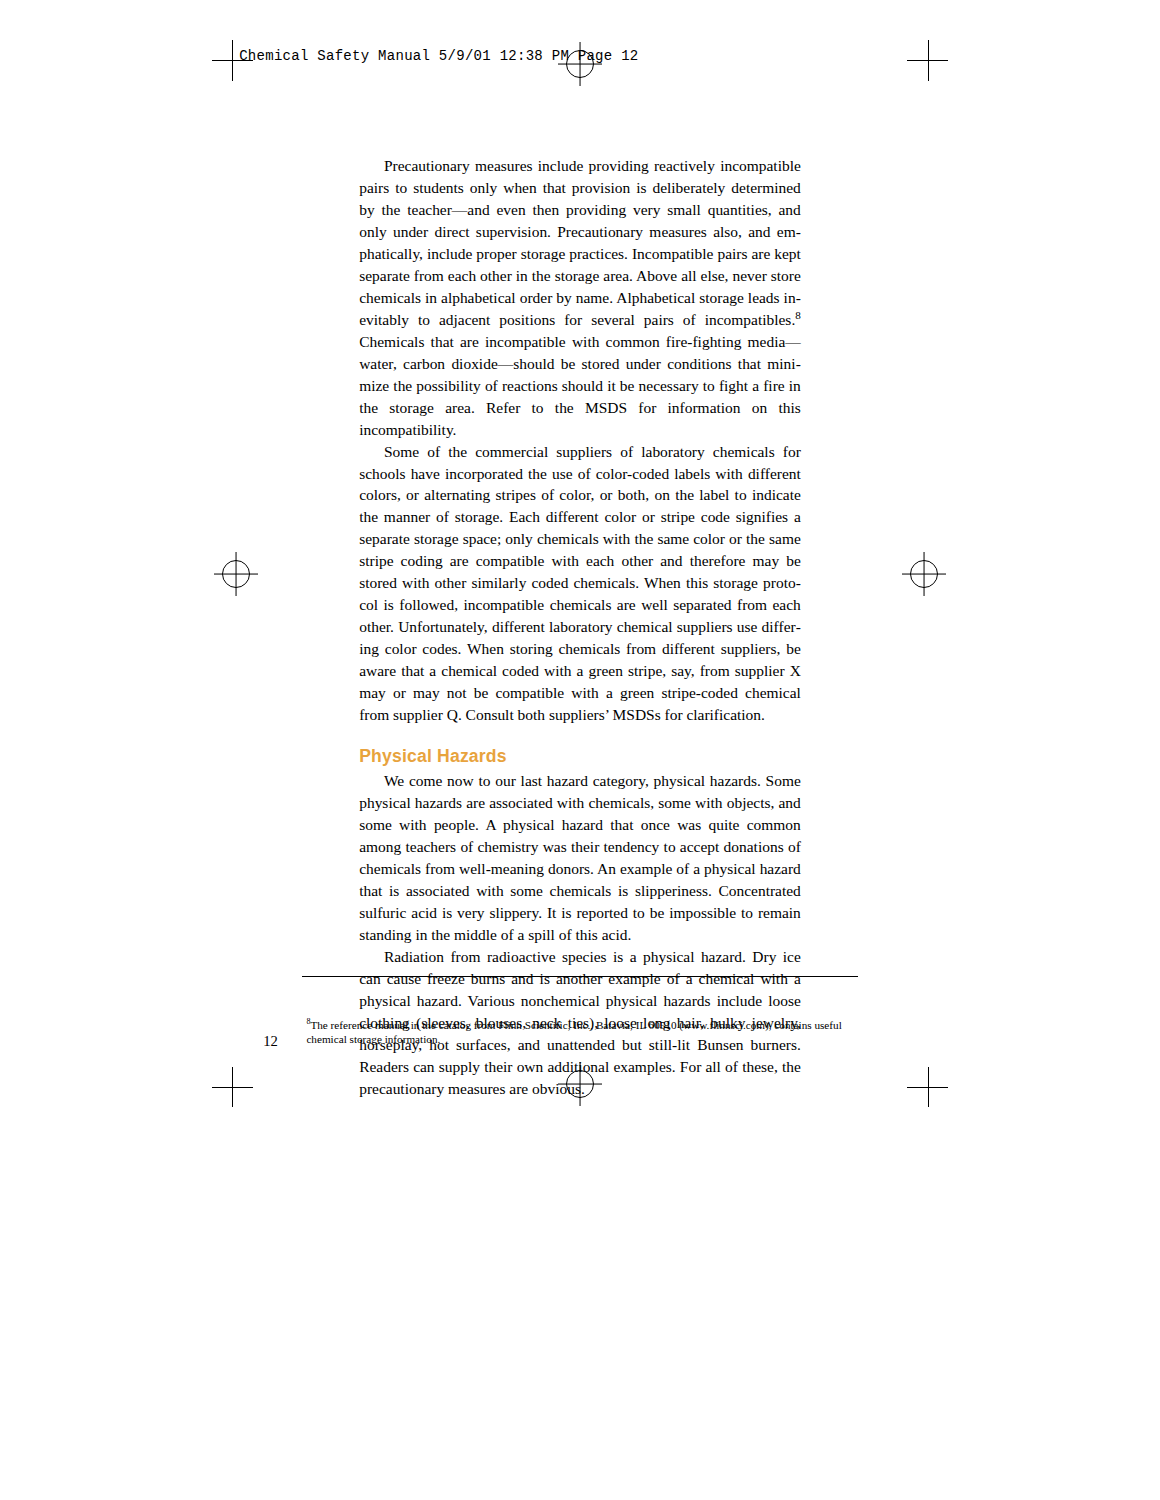Chemical Safety Manual 5/9/01 12:38 PM Page 12
Precautionary measures include providing reactively incompatible pairs to students only when that provision is deliberately determined by the teacher—and even then providing very small quantities, and only under direct supervision. Precautionary measures also, and emphatically, include proper storage practices. Incompatible pairs are kept separate from each other in the storage area. Above all else, never store chemicals in alphabetical order by name. Alphabetical storage leads inevitably to adjacent positions for several pairs of incompatibles.8 Chemicals that are incompatible with common fire-fighting media—water, carbon dioxide—should be stored under conditions that minimize the possibility of reactions should it be necessary to fight a fire in the storage area. Refer to the MSDS for information on this incompatibility.
Some of the commercial suppliers of laboratory chemicals for schools have incorporated the use of color-coded labels with different colors, or alternating stripes of color, or both, on the label to indicate the manner of storage. Each different color or stripe code signifies a separate storage space; only chemicals with the same color or the same stripe coding are compatible with each other and therefore may be stored with other similarly coded chemicals. When this storage protocol is followed, incompatible chemicals are well separated from each other. Unfortunately, different laboratory chemical suppliers use differing color codes. When storing chemicals from different suppliers, be aware that a chemical coded with a green stripe, say, from supplier X may or may not be compatible with a green stripe-coded chemical from supplier Q. Consult both suppliers’ MSDSs for clarification.
Physical Hazards
We come now to our last hazard category, physical hazards. Some physical hazards are associated with chemicals, some with objects, and some with people. A physical hazard that once was quite common among teachers of chemistry was their tendency to accept donations of chemicals from well-meaning donors. An example of a physical hazard that is associated with some chemicals is slipperiness. Concentrated sulfuric acid is very slippery. It is reported to be impossible to remain standing in the middle of a spill of this acid.
Radiation from radioactive species is a physical hazard. Dry ice can cause freeze burns and is another example of a chemical with a physical hazard. Various nonchemical physical hazards include loose clothing (sleeves, blouses, neck ties), loose long hair, bulky jewelry, horseplay, hot surfaces, and unattended but still-lit Bunsen burners. Readers can supply their own additional examples. For all of these, the precautionary measures are obvious.
8The reference manual in the catalog from Flinn Scientific, Inc., Batavia, IL 60510 (www.flinnsci.com), contains useful chemical storage information.
12